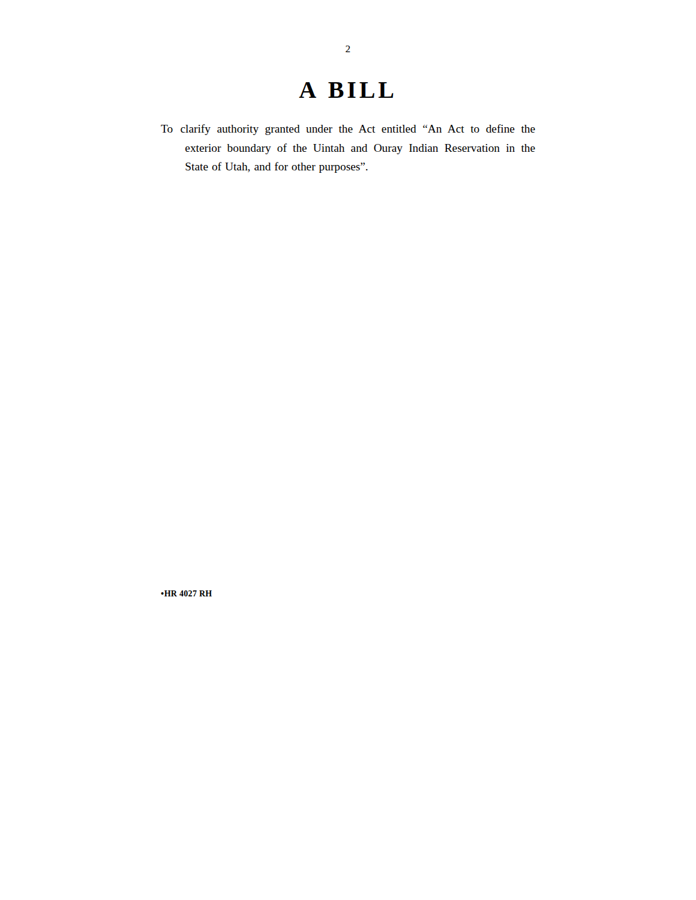2
A BILL
To clarify authority granted under the Act entitled “An Act to define the exterior boundary of the Uintah and Ouray Indian Reservation in the State of Utah, and for other purposes”.
•HR 4027 RH